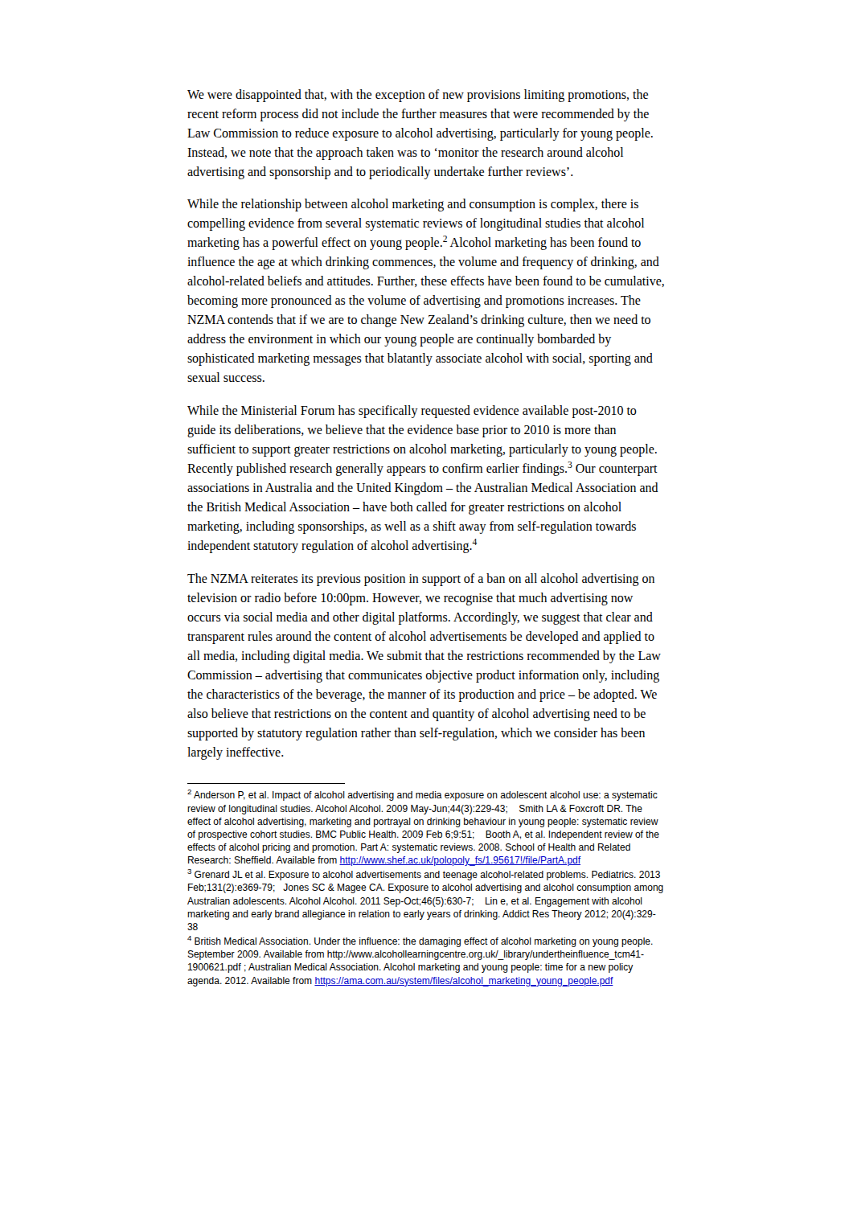We were disappointed that, with the exception of new provisions limiting promotions, the recent reform process did not include the further measures that were recommended by the Law Commission to reduce exposure to alcohol advertising, particularly for young people. Instead, we note that the approach taken was to ‘monitor the research around alcohol advertising and sponsorship and to periodically undertake further reviews’.
While the relationship between alcohol marketing and consumption is complex, there is compelling evidence from several systematic reviews of longitudinal studies that alcohol marketing has a powerful effect on young people.2 Alcohol marketing has been found to influence the age at which drinking commences, the volume and frequency of drinking, and alcohol-related beliefs and attitudes. Further, these effects have been found to be cumulative, becoming more pronounced as the volume of advertising and promotions increases. The NZMA contends that if we are to change New Zealand’s drinking culture, then we need to address the environment in which our young people are continually bombarded by sophisticated marketing messages that blatantly associate alcohol with social, sporting and sexual success.
While the Ministerial Forum has specifically requested evidence available post-2010 to guide its deliberations, we believe that the evidence base prior to 2010 is more than sufficient to support greater restrictions on alcohol marketing, particularly to young people. Recently published research generally appears to confirm earlier findings.3 Our counterpart associations in Australia and the United Kingdom – the Australian Medical Association and the British Medical Association – have both called for greater restrictions on alcohol marketing, including sponsorships, as well as a shift away from self-regulation towards independent statutory regulation of alcohol advertising.4
The NZMA reiterates its previous position in support of a ban on all alcohol advertising on television or radio before 10:00pm. However, we recognise that much advertising now occurs via social media and other digital platforms. Accordingly, we suggest that clear and transparent rules around the content of alcohol advertisements be developed and applied to all media, including digital media. We submit that the restrictions recommended by the Law Commission – advertising that communicates objective product information only, including the characteristics of the beverage, the manner of its production and price – be adopted. We also believe that restrictions on the content and quantity of alcohol advertising need to be supported by statutory regulation rather than self-regulation, which we consider has been largely ineffective.
2 Anderson P, et al. Impact of alcohol advertising and media exposure on adolescent alcohol use: a systematic review of longitudinal studies. Alcohol Alcohol. 2009 May-Jun;44(3):229-43; Smith LA & Foxcroft DR. The effect of alcohol advertising, marketing and portrayal on drinking behaviour in young people: systematic review of prospective cohort studies. BMC Public Health. 2009 Feb 6;9:51; Booth A, et al. Independent review of the effects of alcohol pricing and promotion. Part A: systematic reviews. 2008. School of Health and Related Research: Sheffield. Available from http://www.shef.ac.uk/polopoly_fs/1.95617!/file/PartA.pdf
3 Grenard JL et al. Exposure to alcohol advertisements and teenage alcohol-related problems. Pediatrics. 2013 Feb;131(2):e369-79; Jones SC & Magee CA. Exposure to alcohol advertising and alcohol consumption among Australian adolescents. Alcohol Alcohol. 2011 Sep-Oct;46(5):630-7; Lin e, et al. Engagement with alcohol marketing and early brand allegiance in relation to early years of drinking. Addict Res Theory 2012; 20(4):329-38
4 British Medical Association. Under the influence: the damaging effect of alcohol marketing on young people. September 2009. Available from http://www.alcohollearningcentre.org.uk/_library/undertheinfluence_tcm41-1900621.pdf ; Australian Medical Association. Alcohol marketing and young people: time for a new policy agenda. 2012. Available from https://ama.com.au/system/files/alcohol_marketing_young_people.pdf